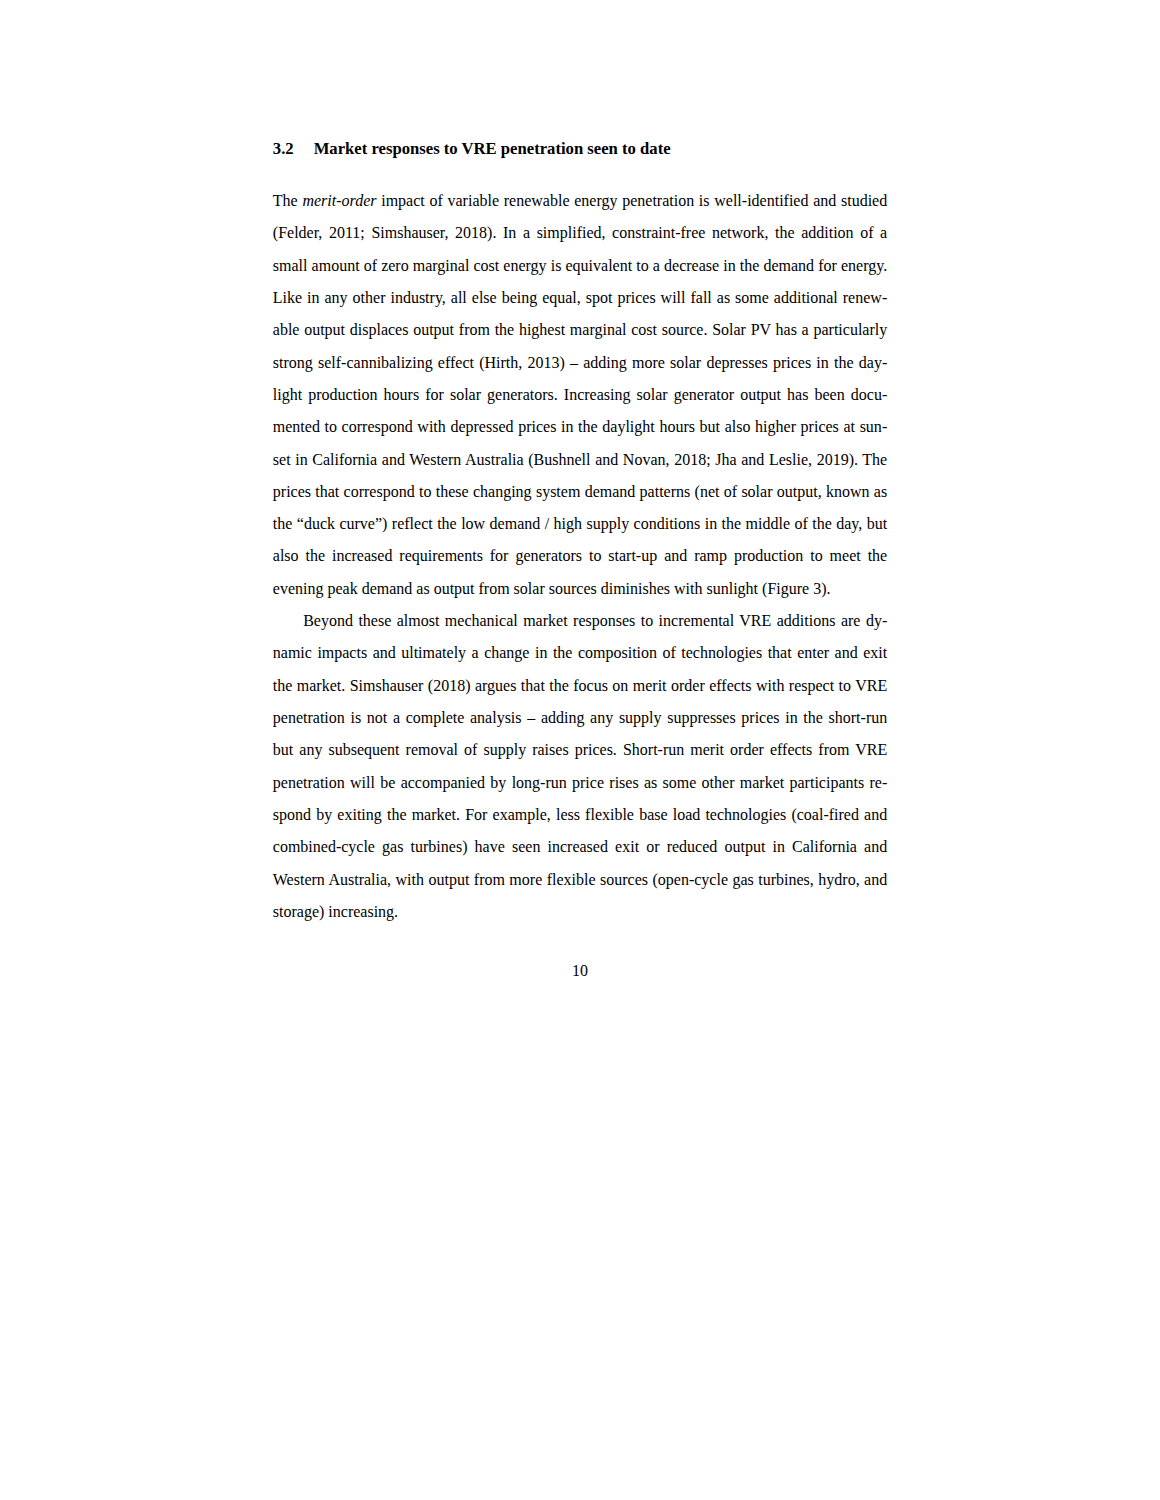3.2 Market responses to VRE penetration seen to date
The merit-order impact of variable renewable energy penetration is well-identified and studied (Felder, 2011; Simshauser, 2018). In a simplified, constraint-free network, the addition of a small amount of zero marginal cost energy is equivalent to a decrease in the demand for energy. Like in any other industry, all else being equal, spot prices will fall as some additional renewable output displaces output from the highest marginal cost source. Solar PV has a particularly strong self-cannibalizing effect (Hirth, 2013) – adding more solar depresses prices in the daylight production hours for solar generators. Increasing solar generator output has been documented to correspond with depressed prices in the daylight hours but also higher prices at sunset in California and Western Australia (Bushnell and Novan, 2018; Jha and Leslie, 2019). The prices that correspond to these changing system demand patterns (net of solar output, known as the “duck curve”) reflect the low demand / high supply conditions in the middle of the day, but also the increased requirements for generators to start-up and ramp production to meet the evening peak demand as output from solar sources diminishes with sunlight (Figure 3).
Beyond these almost mechanical market responses to incremental VRE additions are dynamic impacts and ultimately a change in the composition of technologies that enter and exit the market. Simshauser (2018) argues that the focus on merit order effects with respect to VRE penetration is not a complete analysis – adding any supply suppresses prices in the short-run but any subsequent removal of supply raises prices. Short-run merit order effects from VRE penetration will be accompanied by long-run price rises as some other market participants respond by exiting the market. For example, less flexible base load technologies (coal-fired and combined-cycle gas turbines) have seen increased exit or reduced output in California and Western Australia, with output from more flexible sources (open-cycle gas turbines, hydro, and storage) increasing.
10